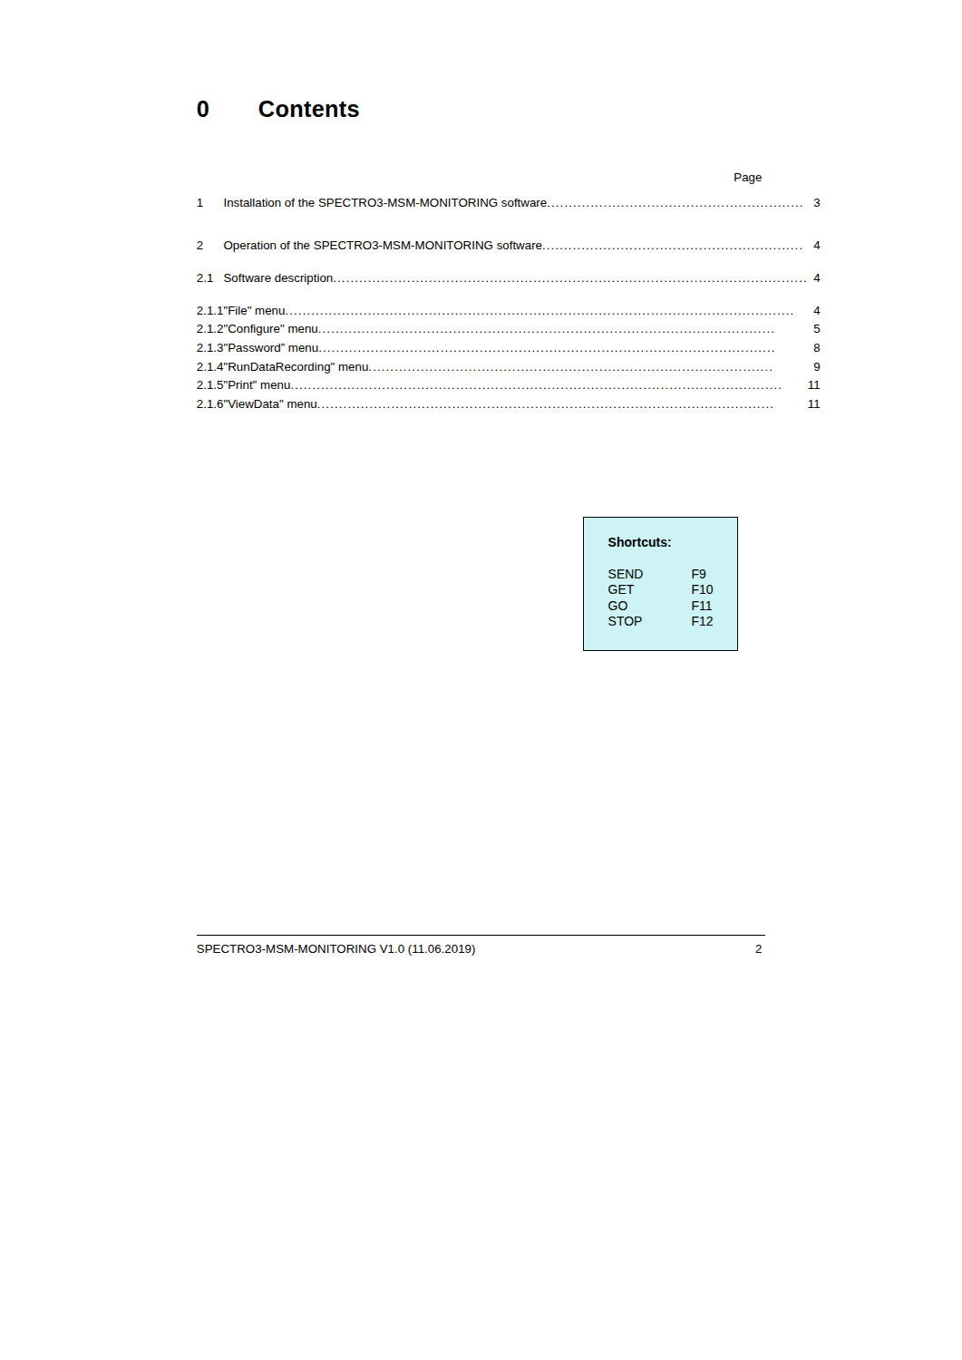0
Contents
Page
| 1 | Installation of the SPECTRO3-MSM-MONITORING software ........................................................... | 3 |
| 2 | Operation of the SPECTRO3-MSM-MONITORING software ............................................................ | 4 |
| 2.1 | Software description ............................................................................................................. | 4 |
| 2.1.1 | "File" menu ..................................................................................................................... | 4 |
| 2.1.2 | "Configure" menu ......................................................................................................... | 5 |
| 2.1.3 | "Password” menu ......................................................................................................... | 8 |
| 2.1.4 | "RunDataRecording" menu ............................................................................................. | 9 |
| 2.1.5 | "Print" menu ................................................................................................................. | 11 |
| 2.1.6 | "ViewData" menu ......................................................................................................... | 11 |
Shortcuts:
| SEND | F9 |
| GET | F10 |
| GO | F11 |
| STOP | F12 |
SPECTRO3-MSM-MONITORING V1.0 (11.06.2019)
2